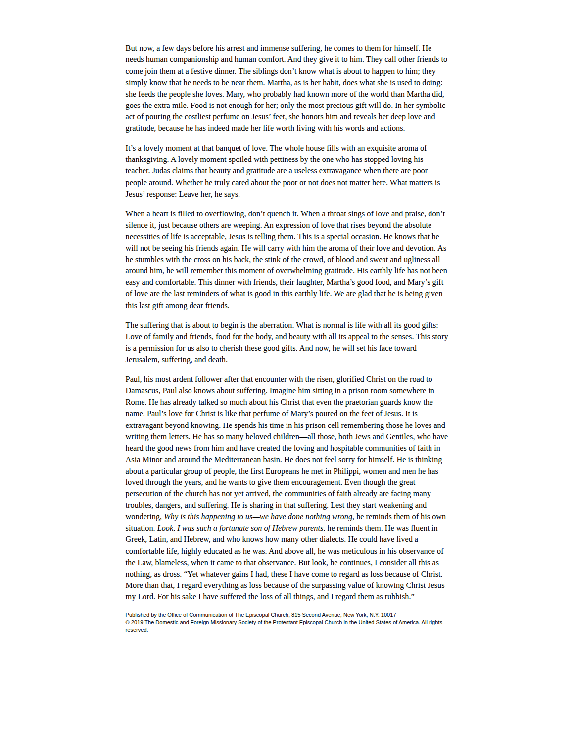But now, a few days before his arrest and immense suffering, he comes to them for himself. He needs human companionship and human comfort. And they give it to him. They call other friends to come join them at a festive dinner. The siblings don’t know what is about to happen to him; they simply know that he needs to be near them. Martha, as is her habit, does what she is used to doing: she feeds the people she loves. Mary, who probably had known more of the world than Martha did, goes the extra mile. Food is not enough for her; only the most precious gift will do. In her symbolic act of pouring the costliest perfume on Jesus’ feet, she honors him and reveals her deep love and gratitude, because he has indeed made her life worth living with his words and actions.
It’s a lovely moment at that banquet of love. The whole house fills with an exquisite aroma of thanksgiving. A lovely moment spoiled with pettiness by the one who has stopped loving his teacher. Judas claims that beauty and gratitude are a useless extravagance when there are poor people around. Whether he truly cared about the poor or not does not matter here. What matters is Jesus’ response: Leave her, he says.
When a heart is filled to overflowing, don’t quench it. When a throat sings of love and praise, don’t silence it, just because others are weeping. An expression of love that rises beyond the absolute necessities of life is acceptable, Jesus is telling them. This is a special occasion. He knows that he will not be seeing his friends again. He will carry with him the aroma of their love and devotion. As he stumbles with the cross on his back, the stink of the crowd, of blood and sweat and ugliness all around him, he will remember this moment of overwhelming gratitude. His earthly life has not been easy and comfortable. This dinner with friends, their laughter, Martha’s good food, and Mary’s gift of love are the last reminders of what is good in this earthly life. We are glad that he is being given this last gift among dear friends.
The suffering that is about to begin is the aberration. What is normal is life with all its good gifts: Love of family and friends, food for the body, and beauty with all its appeal to the senses. This story is a permission for us also to cherish these good gifts. And now, he will set his face toward Jerusalem, suffering, and death.
Paul, his most ardent follower after that encounter with the risen, glorified Christ on the road to Damascus, Paul also knows about suffering. Imagine him sitting in a prison room somewhere in Rome. He has already talked so much about his Christ that even the praetorian guards know the name. Paul’s love for Christ is like that perfume of Mary’s poured on the feet of Jesus. It is extravagant beyond knowing. He spends his time in his prison cell remembering those he loves and writing them letters. He has so many beloved children—all those, both Jews and Gentiles, who have heard the good news from him and have created the loving and hospitable communities of faith in Asia Minor and around the Mediterranean basin. He does not feel sorry for himself. He is thinking about a particular group of people, the first Europeans he met in Philippi, women and men he has loved through the years, and he wants to give them encouragement. Even though the great persecution of the church has not yet arrived, the communities of faith already are facing many troubles, dangers, and suffering. He is sharing in that suffering. Lest they start weakening and wondering, Why is this happening to us—we have done nothing wrong, he reminds them of his own situation. Look, I was such a fortunate son of Hebrew parents, he reminds them. He was fluent in Greek, Latin, and Hebrew, and who knows how many other dialects. He could have lived a comfortable life, highly educated as he was. And above all, he was meticulous in his observance of the Law, blameless, when it came to that observance. But look, he continues, I consider all this as nothing, as dross. “Yet whatever gains I had, these I have come to regard as loss because of Christ. More than that, I regard everything as loss because of the surpassing value of knowing Christ Jesus my Lord. For his sake I have suffered the loss of all things, and I regard them as rubbish.”
Published by the Office of Communication of The Episcopal Church, 815 Second Avenue, New York, N.Y. 10017
© 2019 The Domestic and Foreign Missionary Society of the Protestant Episcopal Church in the United States of America. All rights reserved.